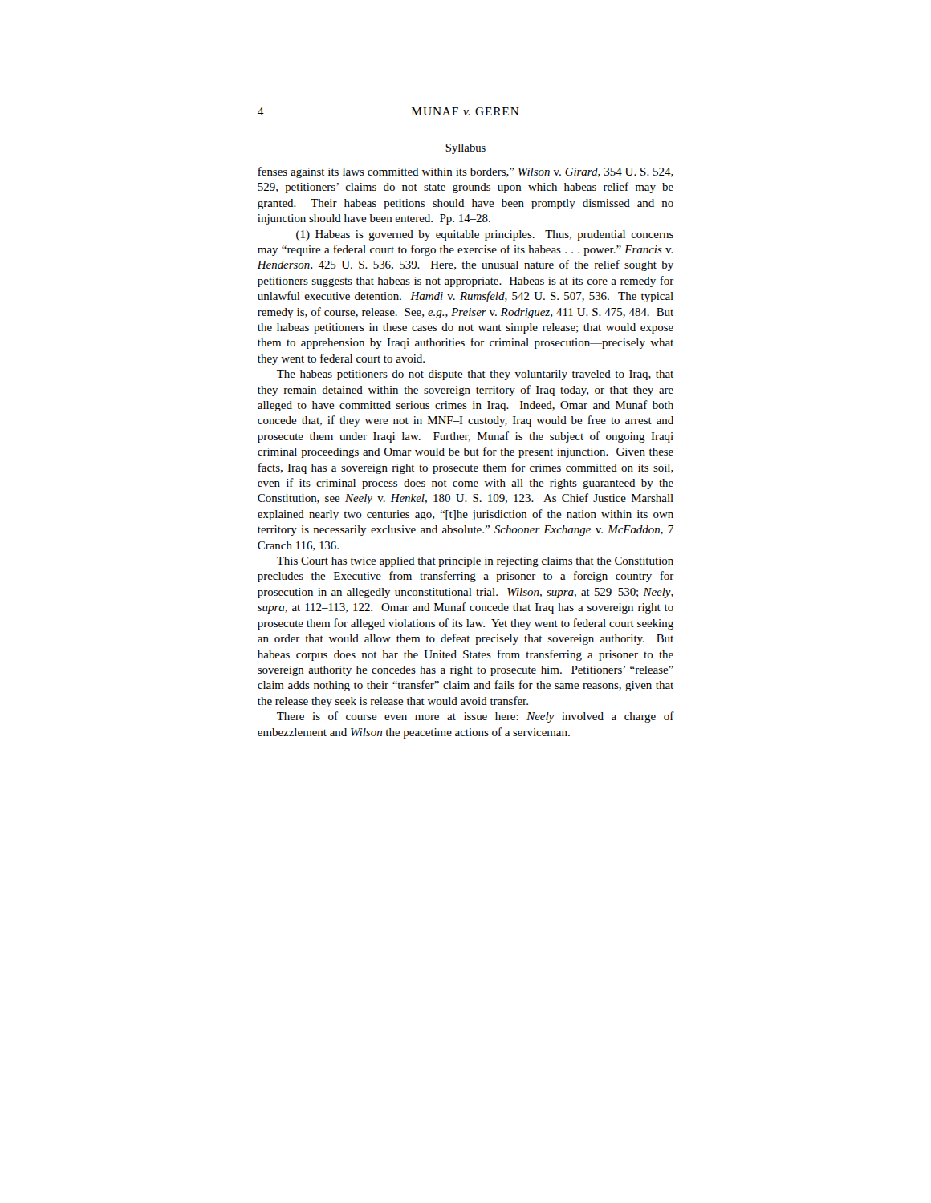4 MUNAF v. GEREN
Syllabus
fenses against its laws committed within its borders,” Wilson v. Girard, 354 U. S. 524, 529, petitioners’ claims do not state grounds upon which habeas relief may be granted. Their habeas petitions should have been promptly dismissed and no injunction should have been entered. Pp. 14–28.
(1) Habeas is governed by equitable principles. Thus, prudential concerns may “require a federal court to forgo the exercise of its habeas . . . power.” Francis v. Henderson, 425 U. S. 536, 539. Here, the unusual nature of the relief sought by petitioners suggests that habeas is not appropriate. Habeas is at its core a remedy for unlawful executive detention. Hamdi v. Rumsfeld, 542 U. S. 507, 536. The typical remedy is, of course, release. See, e.g., Preiser v. Rodriguez, 411 U. S. 475, 484. But the habeas petitioners in these cases do not want simple release; that would expose them to apprehension by Iraqi authorities for criminal prosecution—precisely what they went to federal court to avoid.
The habeas petitioners do not dispute that they voluntarily traveled to Iraq, that they remain detained within the sovereign territory of Iraq today, or that they are alleged to have committed serious crimes in Iraq. Indeed, Omar and Munaf both concede that, if they were not in MNF–I custody, Iraq would be free to arrest and prosecute them under Iraqi law. Further, Munaf is the subject of ongoing Iraqi criminal proceedings and Omar would be but for the present injunction. Given these facts, Iraq has a sovereign right to prosecute them for crimes committed on its soil, even if its criminal process does not come with all the rights guaranteed by the Constitution, see Neely v. Henkel, 180 U. S. 109, 123. As Chief Justice Marshall explained nearly two centuries ago, “[t]he jurisdiction of the nation within its own territory is necessarily exclusive and absolute.” Schooner Exchange v. McFaddon, 7 Cranch 116, 136.
This Court has twice applied that principle in rejecting claims that the Constitution precludes the Executive from transferring a prisoner to a foreign country for prosecution in an allegedly unconstitutional trial. Wilson, supra, at 529–530; Neely, supra, at 112–113, 122. Omar and Munaf concede that Iraq has a sovereign right to prosecute them for alleged violations of its law. Yet they went to federal court seeking an order that would allow them to defeat precisely that sovereign authority. But habeas corpus does not bar the United States from transferring a prisoner to the sovereign authority he concedes has a right to prosecute him. Petitioners’ “release” claim adds nothing to their “transfer” claim and fails for the same reasons, given that the release they seek is release that would avoid transfer.
There is of course even more at issue here: Neely involved a charge of embezzlement and Wilson the peacetime actions of a serviceman.